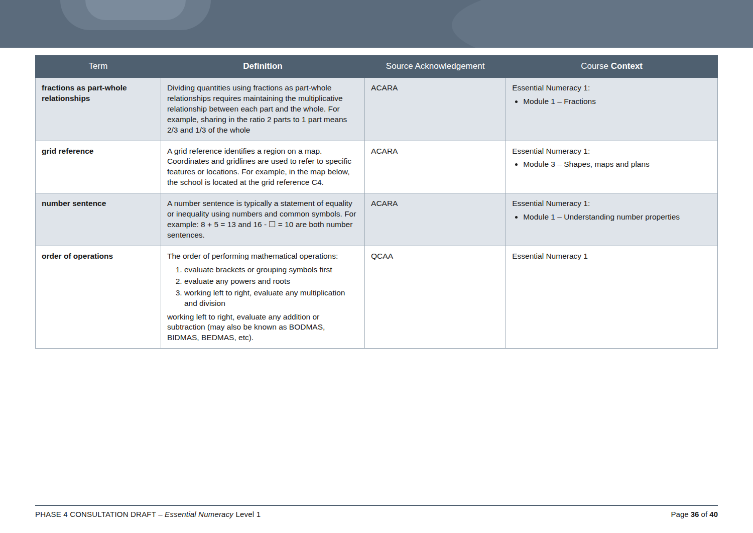| Term | Definition | Source Acknowledgement | Course Context |
| --- | --- | --- | --- |
| fractions as part-whole relationships | Dividing quantities using fractions as part-whole relationships requires maintaining the multiplicative relationship between each part and the whole. For example, sharing in the ratio 2 parts to 1 part means 2/3 and 1/3 of the whole | ACARA | Essential Numeracy 1: Module 1 – Fractions |
| grid reference | A grid reference identifies a region on a map. Coordinates and gridlines are used to refer to specific features or locations. For example, in the map below, the school is located at the grid reference C4. | ACARA | Essential Numeracy 1: Module 3 – Shapes, maps and plans |
| number sentence | A number sentence is typically a statement of equality or inequality using numbers and common symbols. For example: 8 + 5 = 13 and 16 - ☐ = 10 are both number sentences. | ACARA | Essential Numeracy 1: Module 1 – Understanding number properties |
| order of operations | The order of performing mathematical operations: evaluate brackets or grouping symbols first evaluate any powers and roots working left to right, evaluate any multiplication and division working left to right, evaluate any addition or subtraction (may also be known as BODMAS, BIDMAS, BEDMAS, etc). | QCAA | Essential Numeracy 1 |
PHASE 4 CONSULTATION DRAFT – Essential Numeracy Level 1
Page 36 of 40